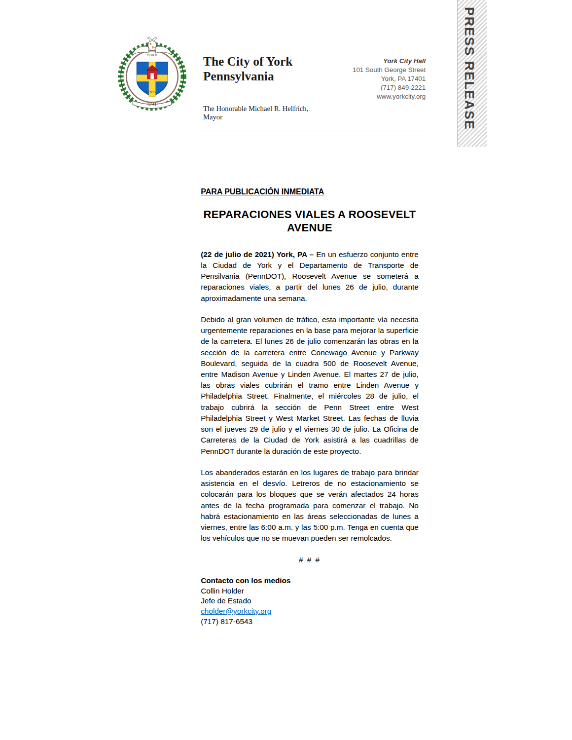PRESS RELEASE
1741 YORK PENNA.
The City of York
Pennsylvania
The Honorable Michael R. Helfrich, Mayor
York City Hall
101 South George Street
York, PA 17401
(717) 849-2221
www.yorkcity.org
PARA PUBLICACIÓN INMEDIATA
REPARACIONES VIALES A ROOSEVELT AVENUE
(22 de julio de 2021) York, PA – En un esfuerzo conjunto entre la Ciudad de York y el Departamento de Transporte de Pensilvania (PennDOT), Roosevelt Avenue se someterá a reparaciones viales, a partir del lunes 26 de julio, durante aproximadamente una semana.
Debido al gran volumen de tráfico, esta importante vía necesita urgentemente reparaciones en la base para mejorar la superficie de la carretera. El lunes 26 de julio comenzarán las obras en la sección de la carretera entre Conewago Avenue y Parkway Boulevard, seguida de la cuadra 500 de Roosevelt Avenue, entre Madison Avenue y Linden Avenue. El martes 27 de julio, las obras viales cubrirán el tramo entre Linden Avenue y Philadelphia Street. Finalmente, el miércoles 28 de julio, el trabajo cubrirá la sección de Penn Street entre West Philadelphia Street y West Market Street. Las fechas de lluvia son el jueves 29 de julio y el viernes 30 de julio. La Oficina de Carreteras de la Ciudad de York asistirá a las cuadrillas de PennDOT durante la duración de este proyecto.
Los abanderados estarán en los lugares de trabajo para brindar asistencia en el desvío. Letreros de no estacionamiento se colocarán para los bloques que se verán afectados 24 horas antes de la fecha programada para comenzar el trabajo. No habrá estacionamiento en las áreas seleccionadas de lunes a viernes, entre las 6:00 a.m. y las 5:00 p.m. Tenga en cuenta que los vehículos que no se muevan pueden ser remolcados.
# # #
Contacto con los medios
Collin Holder
Jefe de Estado
cholder@yorkcity.org
(717) 817-6543